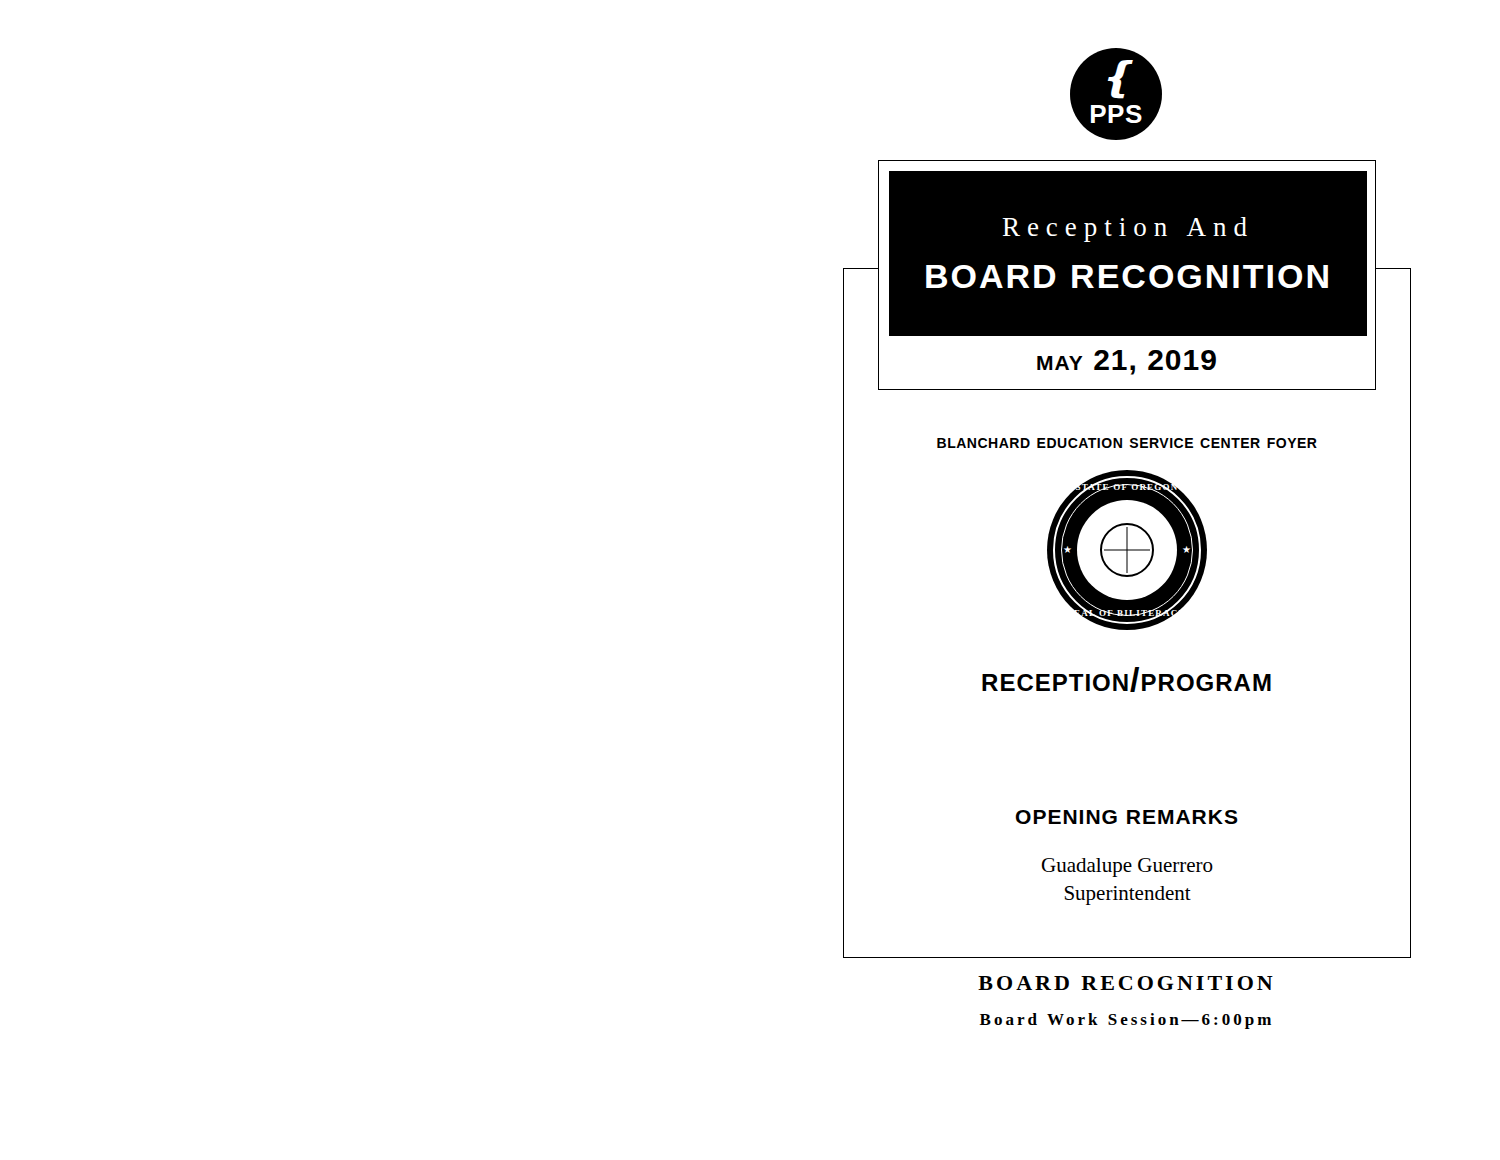❴ PPS
Reception And
Board Recognition
May 21, 2019
Blanchard Education Service Center Foyer
State of Oregon ★ ★ Seal of Biliteracy
Reception/Program
Opening Remarks
Guadalupe Guerrero
Superintendent
Board Recognition
Board Work Session—6:00pm